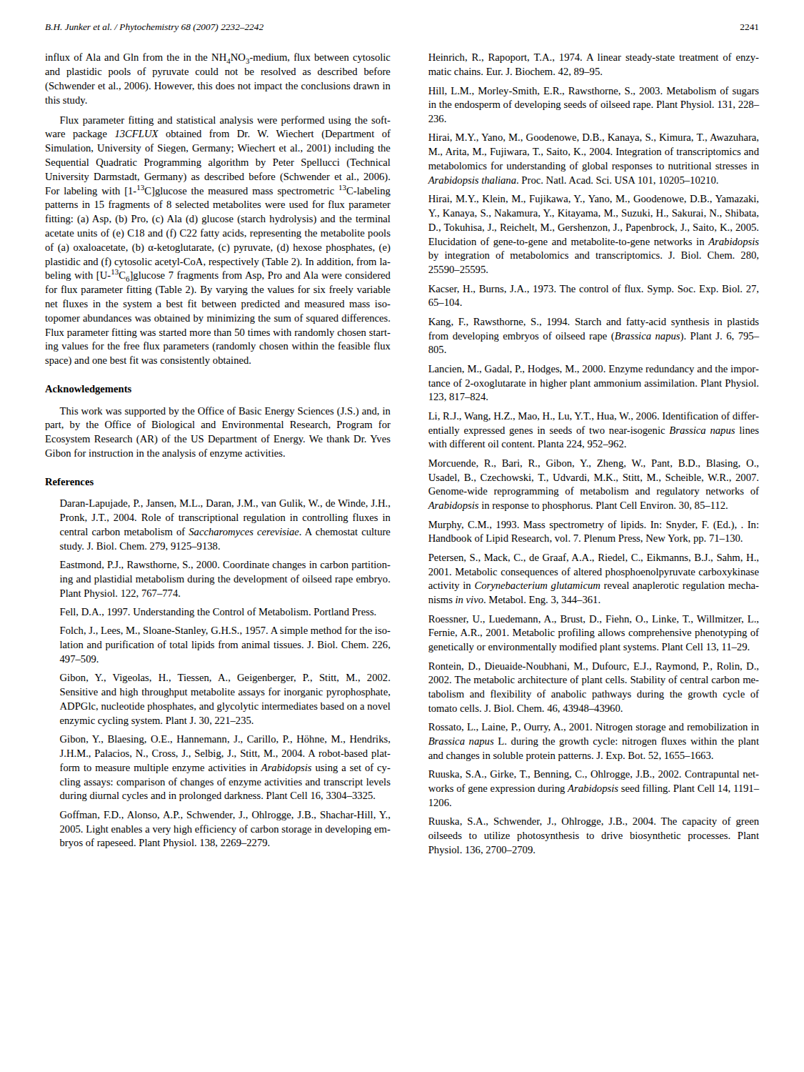B.H. Junker et al. / Phytochemistry 68 (2007) 2232–2242 2241
influx of Ala and Gln from the in the NH4NO3-medium, flux between cytosolic and plastidic pools of pyruvate could not be resolved as described before (Schwender et al., 2006). However, this does not impact the conclusions drawn in this study.
Flux parameter fitting and statistical analysis were performed using the software package 13CFLUX obtained from Dr. W. Wiechert (Department of Simulation, University of Siegen, Germany; Wiechert et al., 2001) including the Sequential Quadratic Programming algorithm by Peter Spellucci (Technical University Darmstadt, Germany) as described before (Schwender et al., 2006). For labeling with [1-13C]glucose the measured mass spectrometric 13C-labeling patterns in 15 fragments of 8 selected metabolites were used for flux parameter fitting: (a) Asp, (b) Pro, (c) Ala (d) glucose (starch hydrolysis) and the terminal acetate units of (e) C18 and (f) C22 fatty acids, representing the metabolite pools of (a) oxaloacetate, (b) α-ketoglutarate, (c) pyruvate, (d) hexose phosphates, (e) plastidic and (f) cytosolic acetyl-CoA, respectively (Table 2). In addition, from labeling with [U-13C6]glucose 7 fragments from Asp, Pro and Ala were considered for flux parameter fitting (Table 2). By varying the values for six freely variable net fluxes in the system a best fit between predicted and measured mass isotopomer abundances was obtained by minimizing the sum of squared differences. Flux parameter fitting was started more than 50 times with randomly chosen starting values for the free flux parameters (randomly chosen within the feasible flux space) and one best fit was consistently obtained.
Acknowledgements
This work was supported by the Office of Basic Energy Sciences (J.S.) and, in part, by the Office of Biological and Environmental Research, Program for Ecosystem Research (AR) of the US Department of Energy. We thank Dr. Yves Gibon for instruction in the analysis of enzyme activities.
References
Daran-Lapujade, P., Jansen, M.L., Daran, J.M., van Gulik, W., de Winde, J.H., Pronk, J.T., 2004. Role of transcriptional regulation in controlling fluxes in central carbon metabolism of Saccharomyces cerevisiae. A chemostat culture study. J. Biol. Chem. 279, 9125–9138.
Eastmond, P.J., Rawsthorne, S., 2000. Coordinate changes in carbon partitioning and plastidial metabolism during the development of oilseed rape embryo. Plant Physiol. 122, 767–774.
Fell, D.A., 1997. Understanding the Control of Metabolism. Portland Press.
Folch, J., Lees, M., Sloane-Stanley, G.H.S., 1957. A simple method for the isolation and purification of total lipids from animal tissues. J. Biol. Chem. 226, 497–509.
Gibon, Y., Vigeolas, H., Tiessen, A., Geigenberger, P., Stitt, M., 2002. Sensitive and high throughput metabolite assays for inorganic pyrophosphate, ADPGlc, nucleotide phosphates, and glycolytic intermediates based on a novel enzymic cycling system. Plant J. 30, 221–235.
Gibon, Y., Blaesing, O.E., Hannemann, J., Carillo, P., Höhne, M., Hendriks, J.H.M., Palacios, N., Cross, J., Selbig, J., Stitt, M., 2004. A robot-based platform to measure multiple enzyme activities in Arabidopsis using a set of cycling assays: comparison of changes of enzyme activities and transcript levels during diurnal cycles and in prolonged darkness. Plant Cell 16, 3304–3325.
Goffman, F.D., Alonso, A.P., Schwender, J., Ohlrogge, J.B., Shachar-Hill, Y., 2005. Light enables a very high efficiency of carbon storage in developing embryos of rapeseed. Plant Physiol. 138, 2269–2279.
Heinrich, R., Rapoport, T.A., 1974. A linear steady-state treatment of enzymatic chains. Eur. J. Biochem. 42, 89–95.
Hill, L.M., Morley-Smith, E.R., Rawsthorne, S., 2003. Metabolism of sugars in the endosperm of developing seeds of oilseed rape. Plant Physiol. 131, 228–236.
Hirai, M.Y., Yano, M., Goodenowe, D.B., Kanaya, S., Kimura, T., Awazuhara, M., Arita, M., Fujiwara, T., Saito, K., 2004. Integration of transcriptomics and metabolomics for understanding of global responses to nutritional stresses in Arabidopsis thaliana. Proc. Natl. Acad. Sci. USA 101, 10205–10210.
Hirai, M.Y., Klein, M., Fujikawa, Y., Yano, M., Goodenowe, D.B., Yamazaki, Y., Kanaya, S., Nakamura, Y., Kitayama, M., Suzuki, H., Sakurai, N., Shibata, D., Tokuhisa, J., Reichelt, M., Gershenzon, J., Papenbrock, J., Saito, K., 2005. Elucidation of gene-to-gene and metabolite-to-gene networks in Arabidopsis by integration of metabolomics and transcriptomics. J. Biol. Chem. 280, 25590–25595.
Kacser, H., Burns, J.A., 1973. The control of flux. Symp. Soc. Exp. Biol. 27, 65–104.
Kang, F., Rawsthorne, S., 1994. Starch and fatty-acid synthesis in plastids from developing embryos of oilseed rape (Brassica napus). Plant J. 6, 795–805.
Lancien, M., Gadal, P., Hodges, M., 2000. Enzyme redundancy and the importance of 2-oxoglutarate in higher plant ammonium assimilation. Plant Physiol. 123, 817–824.
Li, R.J., Wang, H.Z., Mao, H., Lu, Y.T., Hua, W., 2006. Identification of differentially expressed genes in seeds of two near-isogenic Brassica napus lines with different oil content. Planta 224, 952–962.
Morcuende, R., Bari, R., Gibon, Y., Zheng, W., Pant, B.D., Blasing, O., Usadel, B., Czechowski, T., Udvardi, M.K., Stitt, M., Scheible, W.R., 2007. Genome-wide reprogramming of metabolism and regulatory networks of Arabidopsis in response to phosphorus. Plant Cell Environ. 30, 85–112.
Murphy, C.M., 1993. Mass spectrometry of lipids. In: Snyder, F. (Ed.), . In: Handbook of Lipid Research, vol. 7. Plenum Press, New York, pp. 71–130.
Petersen, S., Mack, C., de Graaf, A.A., Riedel, C., Eikmanns, B.J., Sahm, H., 2001. Metabolic consequences of altered phosphoenolpyruvate carboxykinase activity in Corynebacterium glutamicum reveal anaplerotic regulation mechanisms in vivo. Metabol. Eng. 3, 344–361.
Roessner, U., Luedemann, A., Brust, D., Fiehn, O., Linke, T., Willmitzer, L., Fernie, A.R., 2001. Metabolic profiling allows comprehensive phenotyping of genetically or environmentally modified plant systems. Plant Cell 13, 11–29.
Rontein, D., Dieuaide-Noubhani, M., Dufourc, E.J., Raymond, P., Rolin, D., 2002. The metabolic architecture of plant cells. Stability of central carbon metabolism and flexibility of anabolic pathways during the growth cycle of tomato cells. J. Biol. Chem. 46, 43948–43960.
Rossato, L., Laine, P., Ourry, A., 2001. Nitrogen storage and remobilization in Brassica napus L. during the growth cycle: nitrogen fluxes within the plant and changes in soluble protein patterns. J. Exp. Bot. 52, 1655–1663.
Ruuska, S.A., Girke, T., Benning, C., Ohlrogge, J.B., 2002. Contrapuntal networks of gene expression during Arabidopsis seed filling. Plant Cell 14, 1191–1206.
Ruuska, S.A., Schwender, J., Ohlrogge, J.B., 2004. The capacity of green oilseeds to utilize photosynthesis to drive biosynthetic processes. Plant Physiol. 136, 2700–2709.